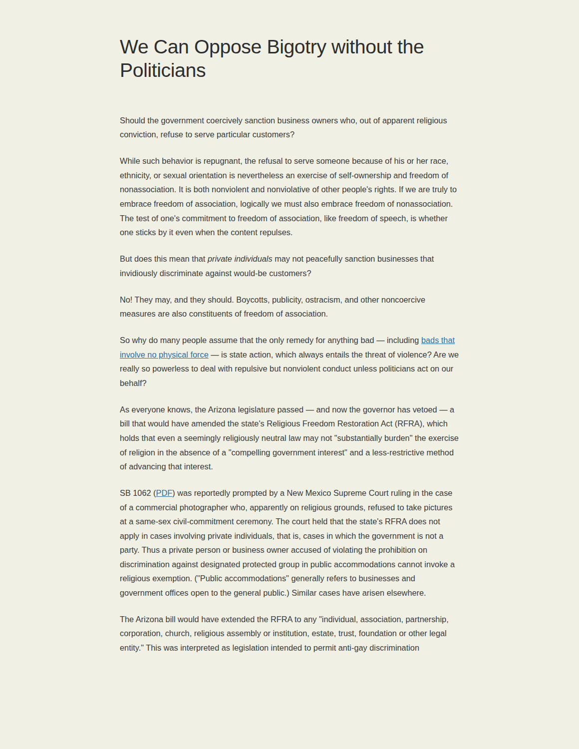We Can Oppose Bigotry without the Politicians
Should the government coercively sanction business owners who, out of apparent religious conviction, refuse to serve particular customers?
While such behavior is repugnant, the refusal to serve someone because of his or her race, ethnicity, or sexual orientation is nevertheless an exercise of self-ownership and freedom of nonassociation. It is both nonviolent and nonviolative of other people's rights. If we are truly to embrace freedom of association, logically we must also embrace freedom of nonassociation. The test of one's commitment to freedom of association, like freedom of speech, is whether one sticks by it even when the content repulses.
But does this mean that private individuals may not peacefully sanction businesses that invidiously discriminate against would-be customers?
No! They may, and they should. Boycotts, publicity, ostracism, and other noncoercive measures are also constituents of freedom of association.
So why do many people assume that the only remedy for anything bad — including bads that involve no physical force — is state action, which always entails the threat of violence? Are we really so powerless to deal with repulsive but nonviolent conduct unless politicians act on our behalf?
As everyone knows, the Arizona legislature passed — and now the governor has vetoed — a bill that would have amended the state's Religious Freedom Restoration Act (RFRA), which holds that even a seemingly religiously neutral law may not "substantially burden" the exercise of religion in the absence of a "compelling government interest" and a less-restrictive method of advancing that interest.
SB 1062 (PDF) was reportedly prompted by a New Mexico Supreme Court ruling in the case of a commercial photographer who, apparently on religious grounds, refused to take pictures at a same-sex civil-commitment ceremony. The court held that the state's RFRA does not apply in cases involving private individuals, that is, cases in which the government is not a party. Thus a private person or business owner accused of violating the prohibition on discrimination against designated protected group in public accommodations cannot invoke a religious exemption. ("Public accommodations" generally refers to businesses and government offices open to the general public.) Similar cases have arisen elsewhere.
The Arizona bill would have extended the RFRA to any "individual, association, partnership, corporation, church, religious assembly or institution, estate, trust, foundation or other legal entity." This was interpreted as legislation intended to permit anti-gay discrimination